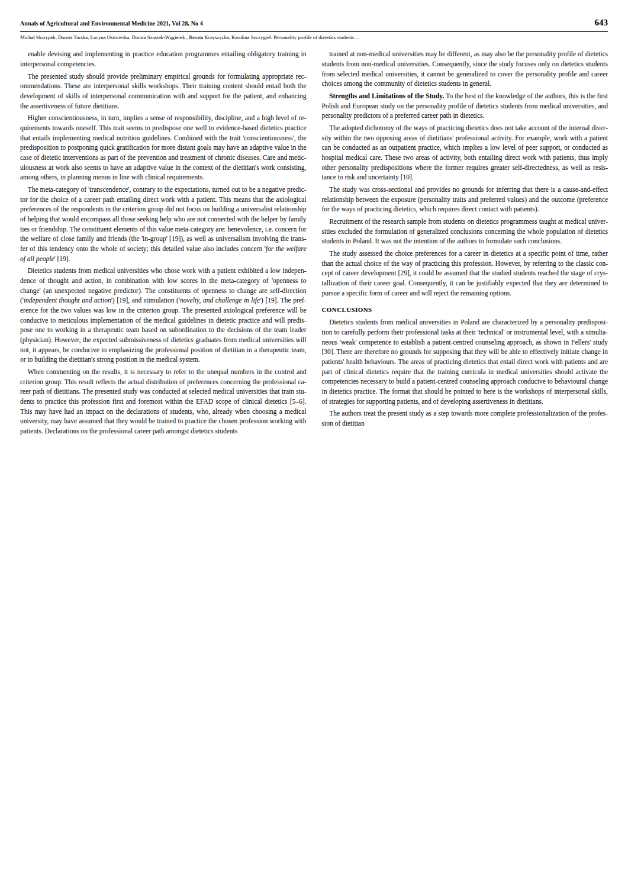Annals of Agricultural and Environmental Medicine 2021, Vol 28, No 4 643
Michał Skrzypek, Dorota Turska, Lucyna Ostrowska, Dorota Szostak-Węgierek , Renata Krzyszycha, Karolina Szczygieł. Personality profile of dietetics students…
enable devising and implementing in practice education programmes entailing obligatory training in interpersonal competencies.
The presented study should provide preliminary empirical grounds for formulating appropriate recommendations. These are interpersonal skills workshops. Their training content should entail both the development of skills of interpersonal communication with and support for the patient, and enhancing the assertiveness of future dietitians.
Higher conscientiousness, in turn, implies a sense of responsibility, discipline, and a high level of requirements towards oneself. This trait seems to predispose one well to evidence-based dietetics practice that entails implementing medical nutrition guidelines. Combined with the trait 'conscientiousness', the predisposition to postponing quick gratification for more distant goals may have an adaptive value in the case of dietetic interventions as part of the prevention and treatment of chronic diseases. Care and meticulousness at work also seems to have an adaptive value in the context of the dietitian's work consisting, among others, in planning menus in line with clinical requirements.
The meta-category of 'transcendence', contrary to the expectations, turned out to be a negative predictor for the choice of a career path entailing direct work with a patient. This means that the axiological preferences of the respondents in the criterion group did not focus on building a universalist relationship of helping that would encompass all those seeking help who are not connected with the helper by family ties or friendship. The constituent elements of this value meta-category are: benevolence, i.e. concern for the welfare of close family and friends (the 'in-group' [19]), as well as universalism involving the transfer of this tendency onto the whole of society; this detailed value also includes concern 'for the welfare of all people' [19].
Dietetics students from medical universities who chose work with a patient exhibited a low independence of thought and action, in combination with low scores in the meta-category of 'openness to change' (an unexpected negative predictor). The constituents of openness to change are self-direction ('independent thought and action') [19], and stimulation ('novelty, and challenge in life') [19]. The preference for the two values was low in the criterion group. The presented axiological preference will be conducive to meticulous implementation of the medical guidelines in dietetic practice and will predispose one to working in a therapeutic team based on subordination to the decisions of the team leader (physician). However, the expected submissiveness of dietetics graduates from medical universities will not, it appears, be conducive to emphasizing the professional position of dietitian in a therapeutic team, or to building the dietitian's strong position in the medical system.
When commenting on the results, it is necessary to refer to the unequal numbers in the control and criterion group. This result reflects the actual distribution of preferences concerning the professional career path of dietitians. The presented study was conducted at selected medical universities that train students to practice this profession first and foremost within the EFAD scope of clinical dietetics [5–6]. This may have had an impact on the declarations of students, who, already when choosing a medical university, may have assumed that they would be trained to practice the chosen profession working with patients. Declarations on the professional career path amongst dietetics students
trained at non-medical universities may be different, as may also be the personality profile of dietetics students from non-medical universities. Consequently, since the study focuses only on dietetics students from selected medical universities, it cannot be generalized to cover the personality profile and career choices among the community of dietetics students in general.
Strengths and Limitations of the Study. To the best of the knowledge of the authors, this is the first Polish and European study on the personality profile of dietetics students from medical universities, and personality predictors of a preferred career path in dietetics.
The adopted dichotomy of the ways of practicing dietetics does not take account of the internal diversity within the two opposing areas of dietitians' professional activity. For example, work with a patient can be conducted as an outpatient practice, which implies a low level of peer support, or conducted as hospital medical care. These two areas of activity, both entailing direct work with patients, thus imply other personality predispositions where the former requires greater self-directedness, as well as resistance to risk and uncertainty [10].
The study was cross-sectional and provides no grounds for inferring that there is a cause-and-effect relationship between the exposure (personality traits and preferred values) and the outcome (preference for the ways of practicing dietetics, which requires direct contact with patients).
Recruitment of the research sample from students on dietetics programmess taught at medical universities excluded the formulation of generalized conclusions concerning the whole population of dietetics students in Poland. It was not the intention of the authors to formulate such conclusions.
The study assessed the choice preferences for a career in dietetics at a specific point of time, rather than the actual choice of the way of practicing this profession. However, by referring to the classic concept of career development [29], it could be assumed that the studied students reached the stage of crystallization of their career goal. Consequently, it can be justifiably expected that they are determined to pursue a specific form of career and will reject the remaining options.
CONCLUSIONS
Dietetics students from medical universities in Poland are characterized by a personality predisposition to carefully perform their professional tasks at their 'technical' or instrumental level, with a simultaneous 'weak' competence to establish a patient-centred counseling approach, as shown in Fellers' study [30]. There are therefore no grounds for supposing that they will be able to effectively initiate change in patients' health behaviours. The areas of practicing dietetics that entail direct work with patients and are part of clinical dietetics require that the training curricula in medical universities should activate the competencies necessary to build a patient-centred counseling approach conducive to behavioural change in dietetics practice. The format that should be pointed to here is the workshops of interpersonal skills, of strategies for supporting patients, and of developing assertiveness in dietitians.
The authors treat the present study as a step towards more complete professionalization of the profession of dietitian